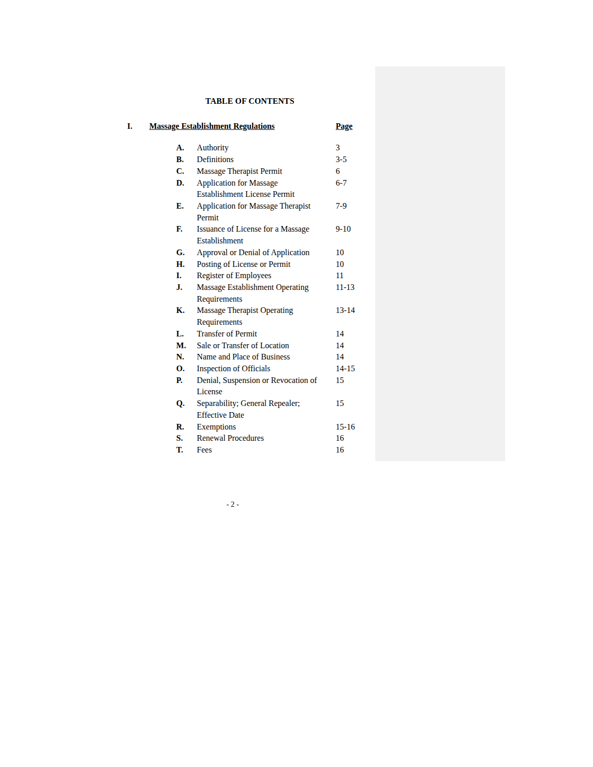TABLE OF CONTENTS
| I. | Massage Establishment Regulations | Page |
| | A. | Authority | 3 |
| | B. | Definitions | 3-5 |
| | C. | Massage Therapist Permit | 6 |
| | D. | Application for Massage Establishment License Permit | 6-7 |
| | E. | Application for Massage Therapist Permit | 7-9 |
| | F. | Issuance of License for a Massage Establishment | 9-10 |
| | G. | Approval or Denial of Application | 10 |
| | H. | Posting of License or Permit | 10 |
| | I. | Register of Employees | 11 |
| | J. | Massage Establishment Operating Requirements | 11-13 |
| | K. | Massage Therapist Operating Requirements | 13-14 |
| | L. | Transfer of Permit | 14 |
| | M. | Sale or Transfer of Location | 14 |
| | N. | Name and Place of Business | 14 |
| | O. | Inspection of Officials | 14-15 |
| | P. | Denial, Suspension or Revocation of License | 15 |
| | Q. | Separability; General Repealer; Effective Date | 15 |
| | R. | Exemptions | 15-16 |
| | S. | Renewal Procedures | 16 |
| | T. | Fees | 16 |
- 2 -